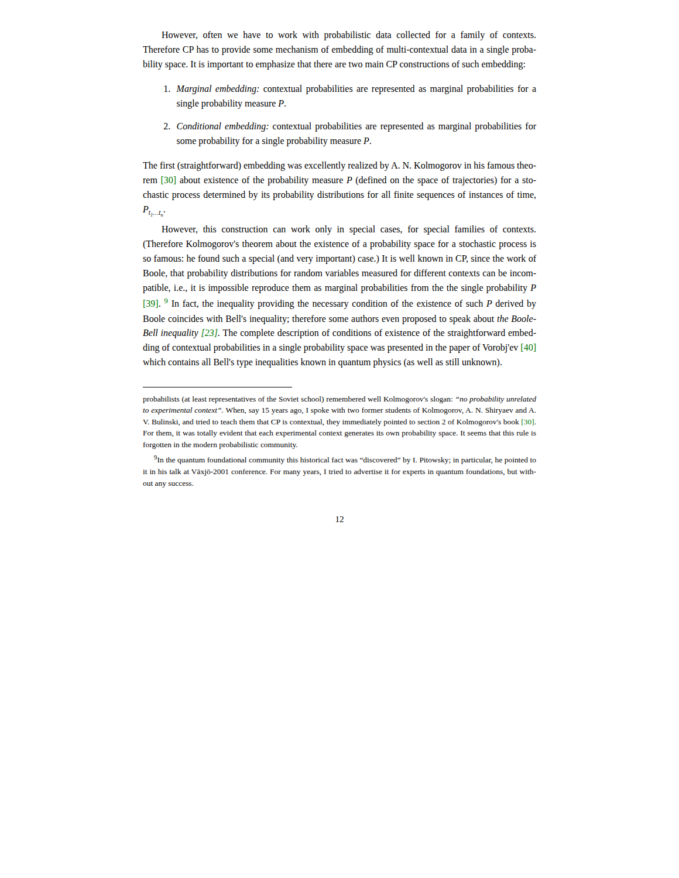However, often we have to work with probabilistic data collected for a family of contexts. Therefore CP has to provide some mechanism of embedding of multi-contextual data in a single probability space. It is important to emphasize that there are two main CP constructions of such embedding:
Marginal embedding: contextual probabilities are represented as marginal probabilities for a single probability measure P.
Conditional embedding: contextual probabilities are represented as marginal probabilities for some probability for a single probability measure P.
The first (straightforward) embedding was excellently realized by A. N. Kolmogorov in his famous theorem [30] about existence of the probability measure P (defined on the space of trajectories) for a stochastic process determined by its probability distributions for all finite sequences of instances of time, Pt1…tn.
However, this construction can work only in special cases, for special families of contexts. (Therefore Kolmogorov's theorem about the existence of a probability space for a stochastic process is so famous: he found such a special (and very important) case.) It is well known in CP, since the work of Boole, that probability distributions for random variables measured for different contexts can be incompatible, i.e., it is impossible reproduce them as marginal probabilities from the the single probability P [39]. 9 In fact, the inequality providing the necessary condition of the existence of such P derived by Boole coincides with Bell's inequality; therefore some authors even proposed to speak about the Boole-Bell inequality [23]. The complete description of conditions of existence of the straightforward embedding of contextual probabilities in a single probability space was presented in the paper of Vorobj'ev [40] which contains all Bell's type inequalities known in quantum physics (as well as still unknown).
probabilists (at least representatives of the Soviet school) remembered well Kolmogorov's slogan: “no probability unrelated to experimental context”. When, say 15 years ago, I spoke with two former students of Kolmogorov, A. N. Shiryaev and A. V. Bulinski, and tried to teach them that CP is contextual, they immediately pointed to section 2 of Kolmogorov's book [30]. For them, it was totally evident that each experimental context generates its own probability space. It seems that this rule is forgotten in the modern probabilistic community.
9In the quantum foundational community this historical fact was “discovered” by I. Pitowsky; in particular, he pointed to it in his talk at Växjö-2001 conference. For many years, I tried to advertise it for experts in quantum foundations, but without any success.
12